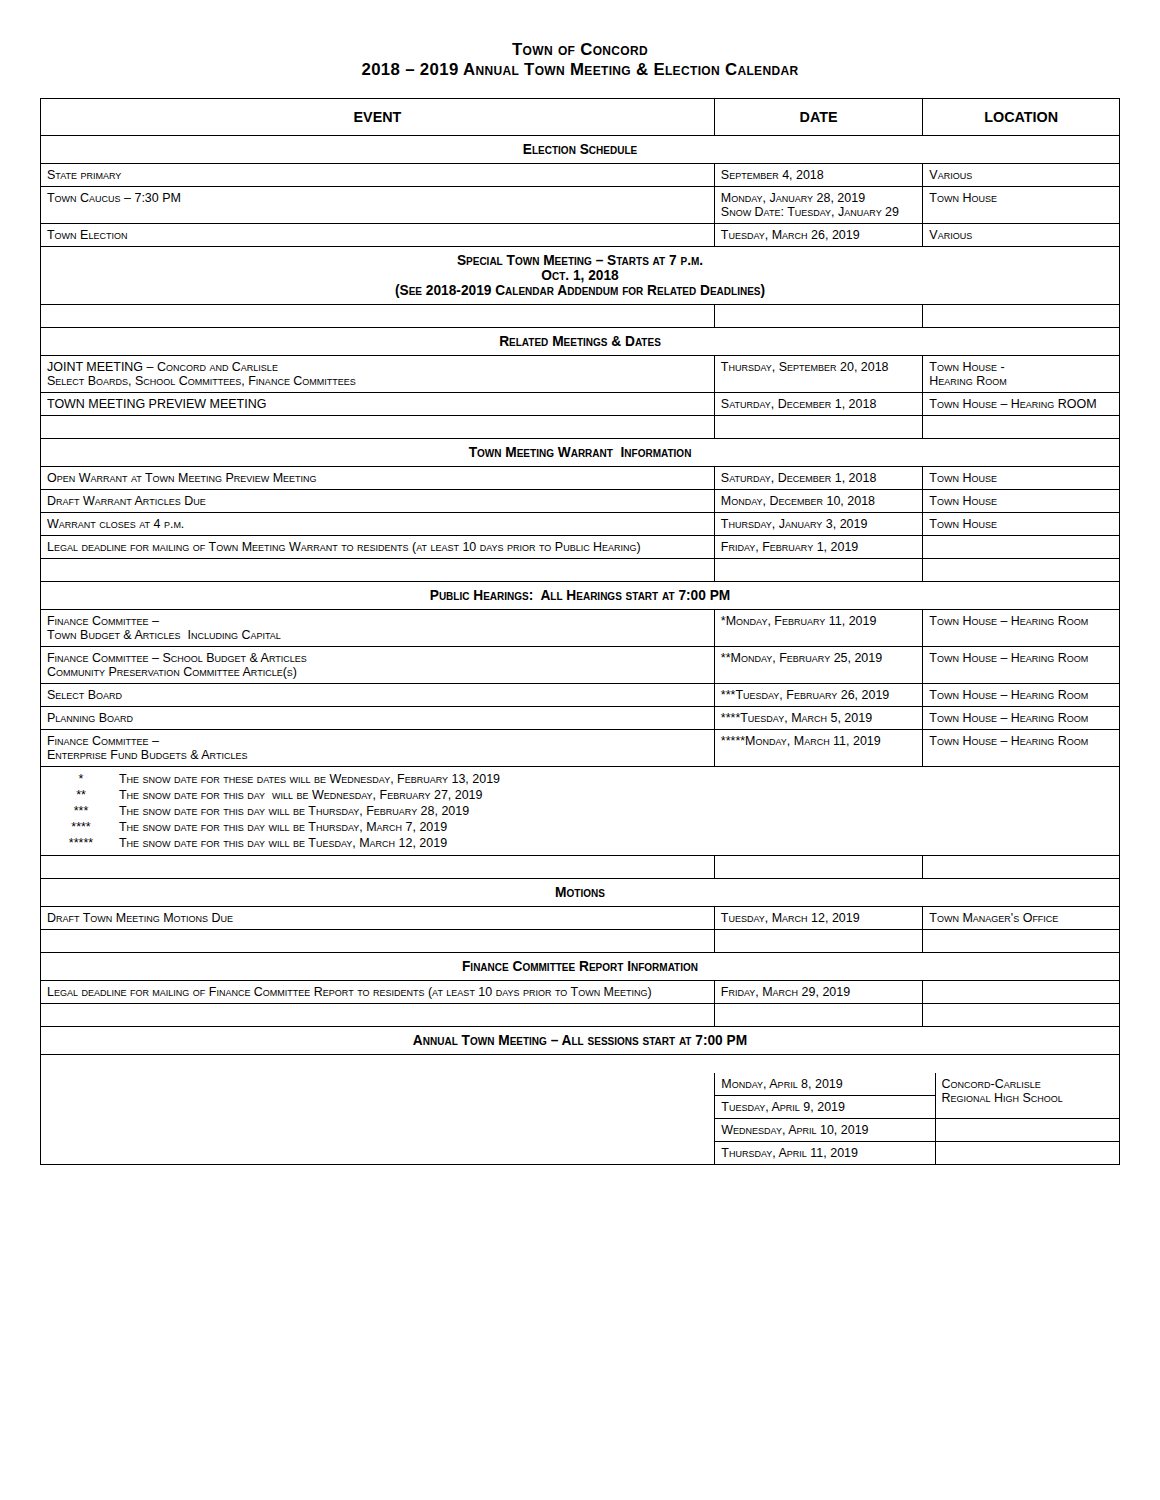Town of Concord 2018 – 2019 Annual Town Meeting & Election Calendar
| EVENT | DATE | LOCATION |
| --- | --- | --- |
| Election Schedule |
| State primary | September 4, 2018 | Various |
| Town Caucus – 7:30 PM | Monday, January 28, 2019 Snow Date: Tuesday, January 29 | Town House |
| Town Election | Tuesday, March 26, 2019 | Various |
| Special Town Meeting – Starts at 7 p.m. Oct. 1, 2018 (See 2018-2019 Calendar Addendum for Related Deadlines) |
| Related Meetings & Dates |
| JOINT MEETING – Concord and Carlisle Select Boards, School Committees, Finance Committees | Thursday, September 20, 2018 | Town House - Hearing Room |
| TOWN MEETING PREVIEW MEETING | Saturday, December 1, 2018 | Town House – Hearing ROOM |
| Town Meeting Warrant Information |
| Open Warrant at Town Meeting Preview Meeting | Saturday, December 1, 2018 | Town House |
| Draft Warrant Articles Due | Monday, December 10, 2018 | Town House |
| Warrant closes at 4 p.m. | Thursday, January 3, 2019 | Town House |
| Legal deadline for mailing of Town Meeting Warrant to residents (at least 10 days prior to Public Hearing) | Friday, February 1, 2019 | |
| Public Hearings: All Hearings start at 7:00 PM |
| Finance Committee – Town Budget & Articles Including Capital | *Monday, February 11, 2019 | Town House – Hearing Room |
| Finance Committee – School Budget & Articles Community Preservation Committee Article(s) | **Monday, February 25, 2019 | Town House – Hearing Room |
| Select Board | ***Tuesday, February 26, 2019 | Town House – Hearing Room |
| Planning Board | ****Tuesday, March 5, 2019 | Town House – Hearing Room |
| Finance Committee – Enterprise Fund Budgets & Articles | *****Monday, March 11, 2019 | Town House – Hearing Room |
| / * / The snow date for these dates will be Wednesday, February 13, 2019 / / ** / The snow date for this day will be Wednesday, February 27, 2019 / / *** / The snow date for this day will be Thursday, February 28, 2019 / / **** / The snow date for this day will be Thursday, March 7, 2019 / / ***** / The snow date for this day will be Tuesday, March 12, 2019 / |
| Motions |
| Draft Town Meeting Motions Due | Tuesday, March 12, 2019 | Town Manager's Office |
| Finance Committee Report Information |
| Legal deadline for mailing of Finance Committee Report to residents (at least 10 days prior to Town Meeting) | Friday, March 29, 2019 | |
| Annual Town Meeting – All sessions start at 7:00 PM |
| | / Monday, April 8, 2019 / Concord-Carlisle Regional High School / / Tuesday, April 9, 2019 / / Wednesday, April 10, 2019 / / / Thursday, April 11, 2019 / / |